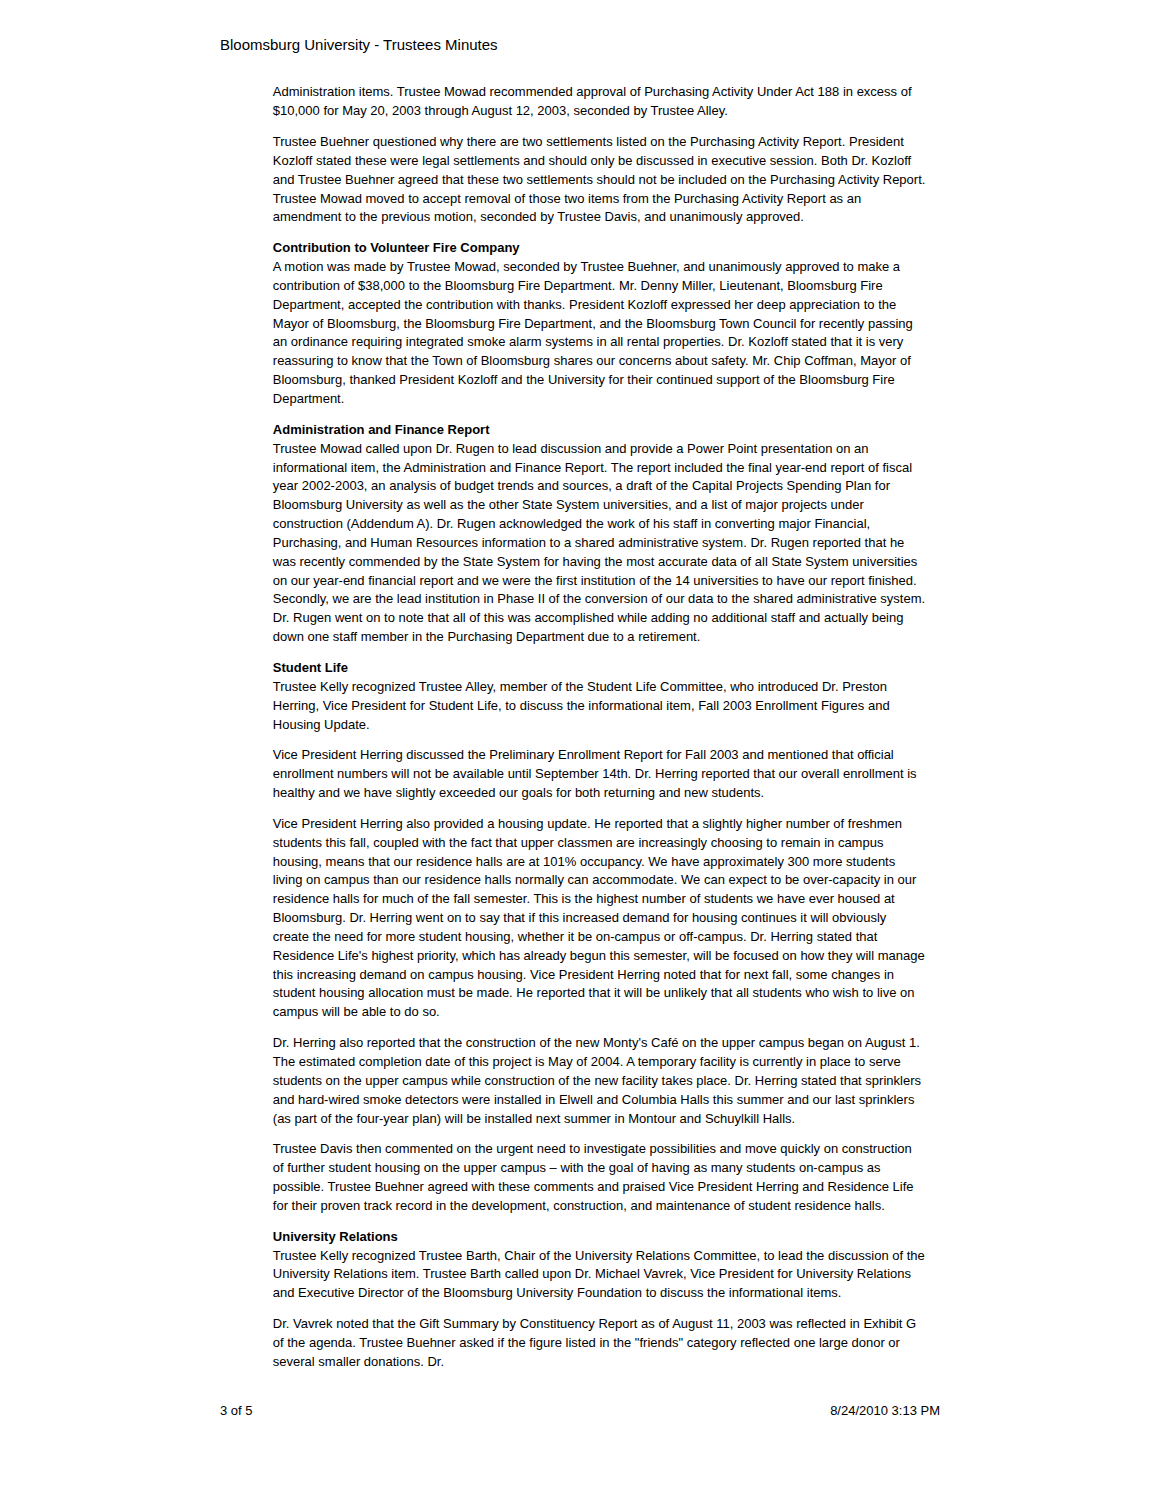Bloomsburg University - Trustees Minutes
Administration items. Trustee Mowad recommended approval of Purchasing Activity Under Act 188 in excess of $10,000 for May 20, 2003 through August 12, 2003, seconded by Trustee Alley.
Trustee Buehner questioned why there are two settlements listed on the Purchasing Activity Report. President Kozloff stated these were legal settlements and should only be discussed in executive session. Both Dr. Kozloff and Trustee Buehner agreed that these two settlements should not be included on the Purchasing Activity Report. Trustee Mowad moved to accept removal of those two items from the Purchasing Activity Report as an amendment to the previous motion, seconded by Trustee Davis, and unanimously approved.
Contribution to Volunteer Fire Company
A motion was made by Trustee Mowad, seconded by Trustee Buehner, and unanimously approved to make a contribution of $38,000 to the Bloomsburg Fire Department. Mr. Denny Miller, Lieutenant, Bloomsburg Fire Department, accepted the contribution with thanks. President Kozloff expressed her deep appreciation to the Mayor of Bloomsburg, the Bloomsburg Fire Department, and the Bloomsburg Town Council for recently passing an ordinance requiring integrated smoke alarm systems in all rental properties. Dr. Kozloff stated that it is very reassuring to know that the Town of Bloomsburg shares our concerns about safety. Mr. Chip Coffman, Mayor of Bloomsburg, thanked President Kozloff and the University for their continued support of the Bloomsburg Fire Department.
Administration and Finance Report
Trustee Mowad called upon Dr. Rugen to lead discussion and provide a Power Point presentation on an informational item, the Administration and Finance Report. The report included the final year-end report of fiscal year 2002-2003, an analysis of budget trends and sources, a draft of the Capital Projects Spending Plan for Bloomsburg University as well as the other State System universities, and a list of major projects under construction (Addendum A). Dr. Rugen acknowledged the work of his staff in converting major Financial, Purchasing, and Human Resources information to a shared administrative system. Dr. Rugen reported that he was recently commended by the State System for having the most accurate data of all State System universities on our year-end financial report and we were the first institution of the 14 universities to have our report finished. Secondly, we are the lead institution in Phase II of the conversion of our data to the shared administrative system. Dr. Rugen went on to note that all of this was accomplished while adding no additional staff and actually being down one staff member in the Purchasing Department due to a retirement.
Student Life
Trustee Kelly recognized Trustee Alley, member of the Student Life Committee, who introduced Dr. Preston Herring, Vice President for Student Life, to discuss the informational item, Fall 2003 Enrollment Figures and Housing Update.
Vice President Herring discussed the Preliminary Enrollment Report for Fall 2003 and mentioned that official enrollment numbers will not be available until September 14th. Dr. Herring reported that our overall enrollment is healthy and we have slightly exceeded our goals for both returning and new students.
Vice President Herring also provided a housing update. He reported that a slightly higher number of freshmen students this fall, coupled with the fact that upper classmen are increasingly choosing to remain in campus housing, means that our residence halls are at 101% occupancy. We have approximately 300 more students living on campus than our residence halls normally can accommodate. We can expect to be over-capacity in our residence halls for much of the fall semester. This is the highest number of students we have ever housed at Bloomsburg. Dr. Herring went on to say that if this increased demand for housing continues it will obviously create the need for more student housing, whether it be on-campus or off-campus. Dr. Herring stated that Residence Life's highest priority, which has already begun this semester, will be focused on how they will manage this increasing demand on campus housing. Vice President Herring noted that for next fall, some changes in student housing allocation must be made. He reported that it will be unlikely that all students who wish to live on campus will be able to do so.
Dr. Herring also reported that the construction of the new Monty's Café on the upper campus began on August 1. The estimated completion date of this project is May of 2004. A temporary facility is currently in place to serve students on the upper campus while construction of the new facility takes place. Dr. Herring stated that sprinklers and hard-wired smoke detectors were installed in Elwell and Columbia Halls this summer and our last sprinklers (as part of the four-year plan) will be installed next summer in Montour and Schuylkill Halls.
Trustee Davis then commented on the urgent need to investigate possibilities and move quickly on construction of further student housing on the upper campus – with the goal of having as many students on-campus as possible. Trustee Buehner agreed with these comments and praised Vice President Herring and Residence Life for their proven track record in the development, construction, and maintenance of student residence halls.
University Relations
Trustee Kelly recognized Trustee Barth, Chair of the University Relations Committee, to lead the discussion of the University Relations item. Trustee Barth called upon Dr. Michael Vavrek, Vice President for University Relations and Executive Director of the Bloomsburg University Foundation to discuss the informational items.
Dr. Vavrek noted that the Gift Summary by Constituency Report as of August 11, 2003 was reflected in Exhibit G of the agenda. Trustee Buehner asked if the figure listed in the "friends" category reflected one large donor or several smaller donations. Dr.
3 of 5 8/24/2010 3:13 PM